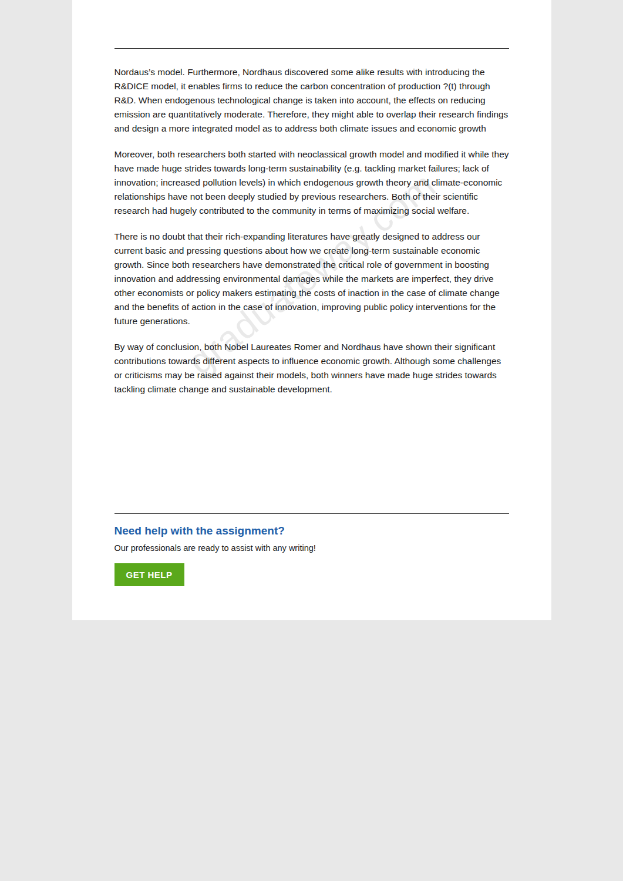graduateway.com
Nordaus’s model. Furthermore, Nordhaus discovered some alike results with introducing the R&DICE model, it enables firms to reduce the carbon concentration of production ?(t) through R&D. When endogenous technological change is taken into account, the effects on reducing emission are quantitatively moderate. Therefore, they might able to overlap their research findings and design a more integrated model as to address both climate issues and economic growth
Moreover, both researchers both started with neoclassical growth model and modified it while they have made huge strides towards long-term sustainability (e.g. tackling market failures; lack of innovation; increased pollution levels) in which endogenous growth theory and climate-economic relationships have not been deeply studied by previous researchers. Both of their scientific research had hugely contributed to the community in terms of maximizing social welfare.
There is no doubt that their rich-expanding literatures have greatly designed to address our current basic and pressing questions about how we create long-term sustainable economic growth. Since both researchers have demonstrated the critical role of government in boosting innovation and addressing environmental damages while the markets are imperfect, they drive other economists or policy makers estimating the costs of inaction in the case of climate change and the benefits of action in the case of innovation, improving public policy interventions for the future generations.
By way of conclusion, both Nobel Laureates Romer and Nordhaus have shown their significant contributions towards different aspects to influence economic growth. Although some challenges or criticisms may be raised against their models, both winners have made huge strides towards tackling climate change and sustainable development.
Need help with the assignment?
Our professionals are ready to assist with any writing!
GET HELP